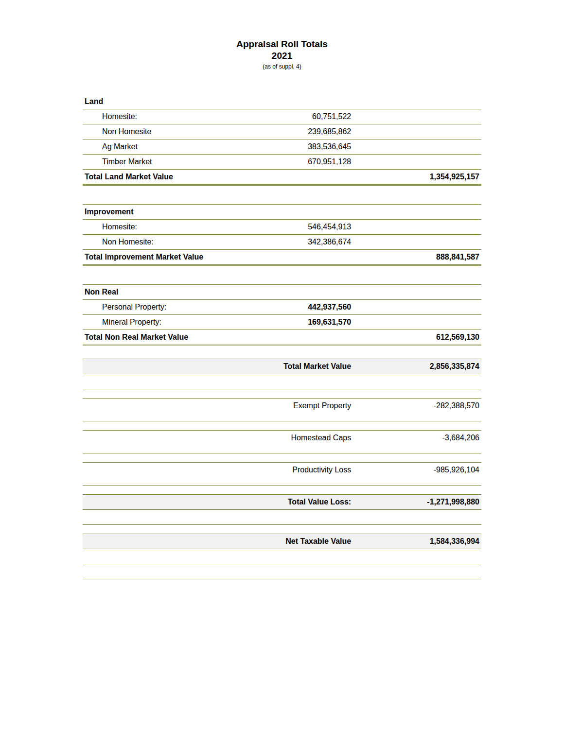Appraisal Roll Totals
2021
(as of suppl. 4)
| Land | | |
| Homesite: | 60,751,522 | |
| Non Homesite | 239,685,862 | |
| Ag Market | 383,536,645 | |
| Timber Market | 670,951,128 | |
| Total Land Market Value | | 1,354,925,157 |
| Improvement | | |
| Homesite: | 546,454,913 | |
| Non Homesite: | 342,386,674 | |
| Total Improvement Market Value | | 888,841,587 |
| Non Real | | |
| Personal Property: | 442,937,560 | |
| Mineral Property: | 169,631,570 | |
| Total Non Real Market Value | | 612,569,130 |
| | Total Market Value | 2,856,335,874 |
| | Exempt Property | -282,388,570 |
| | Homestead Caps | -3,684,206 |
| | Productivity Loss | -985,926,104 |
| | Total Value Loss: | -1,271,998,880 |
| | Net Taxable Value | 1,584,336,994 |